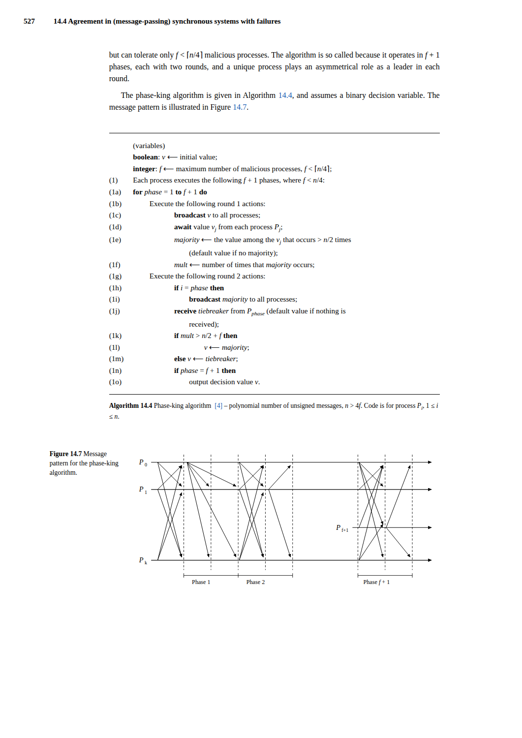527 14.4 Agreement in (message-passing) synchronous systems with failures
but can tolerate only f < ⌈n/4⌉ malicious processes. The algorithm is so called because it operates in f + 1 phases, each with two rounds, and a unique process plays an asymmetrical role as a leader in each round.
The phase-king algorithm is given in Algorithm 14.4, and assumes a binary decision variable. The message pattern is illustrated in Figure 14.7.
(variables)
boolean: v ⟵ initial value;
integer: f ⟵ maximum number of malicious processes, f < ⌈n/4⌉;
(1) Each process executes the following f + 1 phases, where f < n/4:
(1a) for phase = 1 to f + 1 do
(1b) Execute the following round 1 actions:
(1c) broadcast v to all processes;
(1d) await value vj from each process Pj;
(1e) majority ⟵ the value among the vj that occurs > n/2 times
(default value if no majority);
(1f) mult ⟵ number of times that majority occurs;
(1g) Execute the following round 2 actions:
(1h) if i = phase then
(1i) broadcast majority to all processes;
(1j) receive tiebreaker from Pphase (default value if nothing is
received);
(1k) if mult > n/2 + f then
(1l) v ⟵ majority;
(1m) else v ⟵ tiebreaker;
(1n) if phase = f + 1 then
(1o) output decision value v.
Algorithm 14.4 Phase-king algorithm [4] – polynomial number of unsigned messages, n > 4f. Code is for process Pi, 1 ≤ i ≤ n.
Figure 14.7 Message pattern for the phase-king algorithm.
P 0 P 1 P k P f+1 Phase 1 Phase 2 Phase f + 1